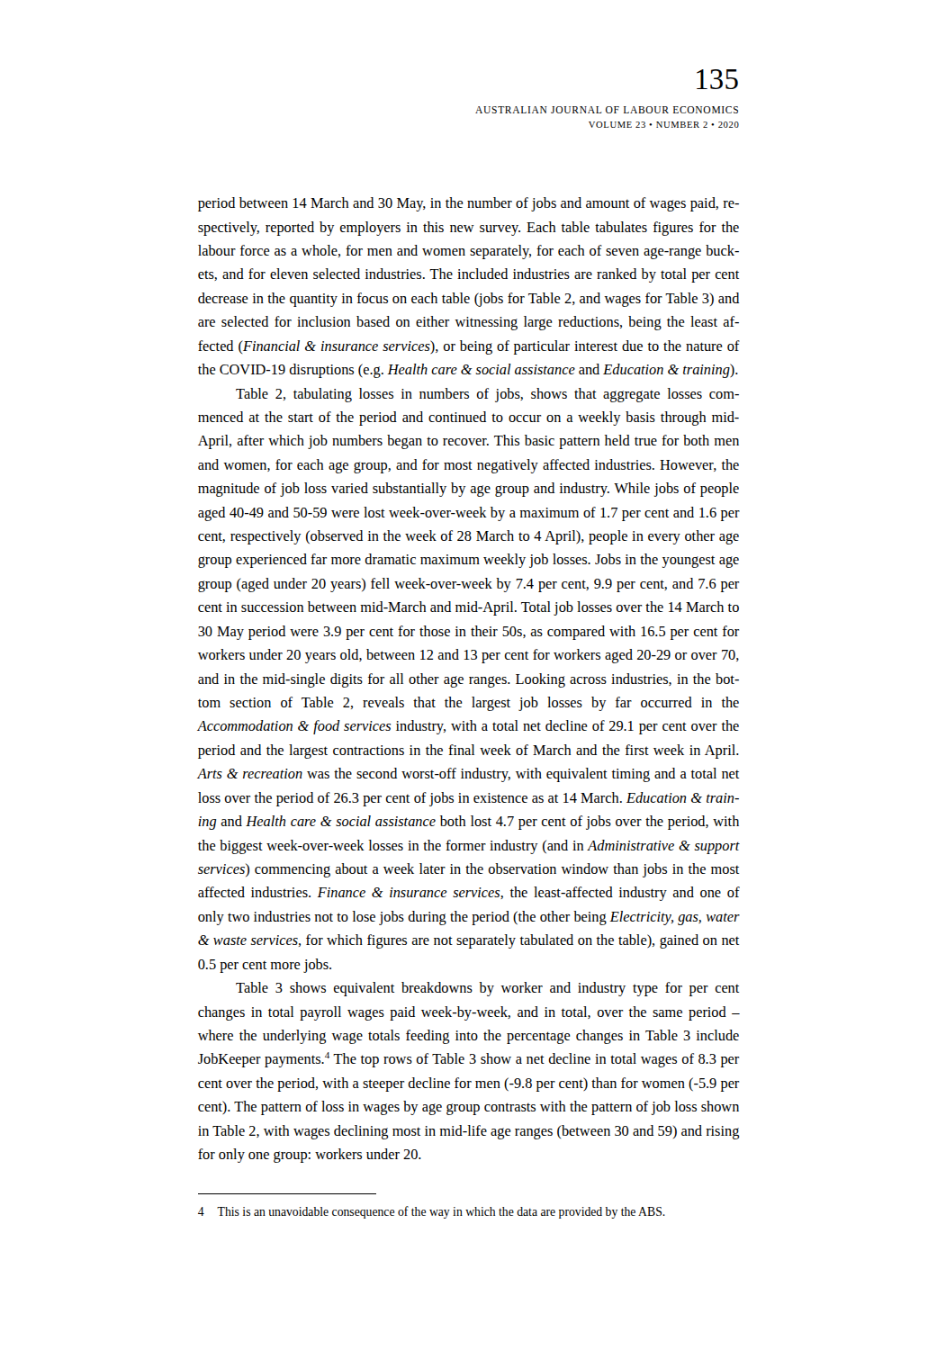135
Australian Journal of Labour Economics
Volume 23 • Number 2 • 2020
period between 14 March and 30 May, in the number of jobs and amount of wages paid, respectively, reported by employers in this new survey. Each table tabulates figures for the labour force as a whole, for men and women separately, for each of seven age-range buckets, and for eleven selected industries. The included industries are ranked by total per cent decrease in the quantity in focus on each table (jobs for Table 2, and wages for Table 3) and are selected for inclusion based on either witnessing large reductions, being the least affected (Financial & insurance services), or being of particular interest due to the nature of the COVID-19 disruptions (e.g. Health care & social assistance and Education & training).
Table 2, tabulating losses in numbers of jobs, shows that aggregate losses commenced at the start of the period and continued to occur on a weekly basis through mid-April, after which job numbers began to recover. This basic pattern held true for both men and women, for each age group, and for most negatively affected industries. However, the magnitude of job loss varied substantially by age group and industry. While jobs of people aged 40-49 and 50-59 were lost week-over-week by a maximum of 1.7 per cent and 1.6 per cent, respectively (observed in the week of 28 March to 4 April), people in every other age group experienced far more dramatic maximum weekly job losses. Jobs in the youngest age group (aged under 20 years) fell week-over-week by 7.4 per cent, 9.9 per cent, and 7.6 per cent in succession between mid-March and mid-April. Total job losses over the 14 March to 30 May period were 3.9 per cent for those in their 50s, as compared with 16.5 per cent for workers under 20 years old, between 12 and 13 per cent for workers aged 20-29 or over 70, and in the mid-single digits for all other age ranges. Looking across industries, in the bottom section of Table 2, reveals that the largest job losses by far occurred in the Accommodation & food services industry, with a total net decline of 29.1 per cent over the period and the largest contractions in the final week of March and the first week in April. Arts & recreation was the second worst-off industry, with equivalent timing and a total net loss over the period of 26.3 per cent of jobs in existence as at 14 March. Education & training and Health care & social assistance both lost 4.7 per cent of jobs over the period, with the biggest week-over-week losses in the former industry (and in Administrative & support services) commencing about a week later in the observation window than jobs in the most affected industries. Finance & insurance services, the least-affected industry and one of only two industries not to lose jobs during the period (the other being Electricity, gas, water & waste services, for which figures are not separately tabulated on the table), gained on net 0.5 per cent more jobs.
Table 3 shows equivalent breakdowns by worker and industry type for per cent changes in total payroll wages paid week-by-week, and in total, over the same period – where the underlying wage totals feeding into the percentage changes in Table 3 include JobKeeper payments.4 The top rows of Table 3 show a net decline in total wages of 8.3 per cent over the period, with a steeper decline for men (-9.8 per cent) than for women (-5.9 per cent). The pattern of loss in wages by age group contrasts with the pattern of job loss shown in Table 2, with wages declining most in mid-life age ranges (between 30 and 59) and rising for only one group: workers under 20.
4 This is an unavoidable consequence of the way in which the data are provided by the ABS.